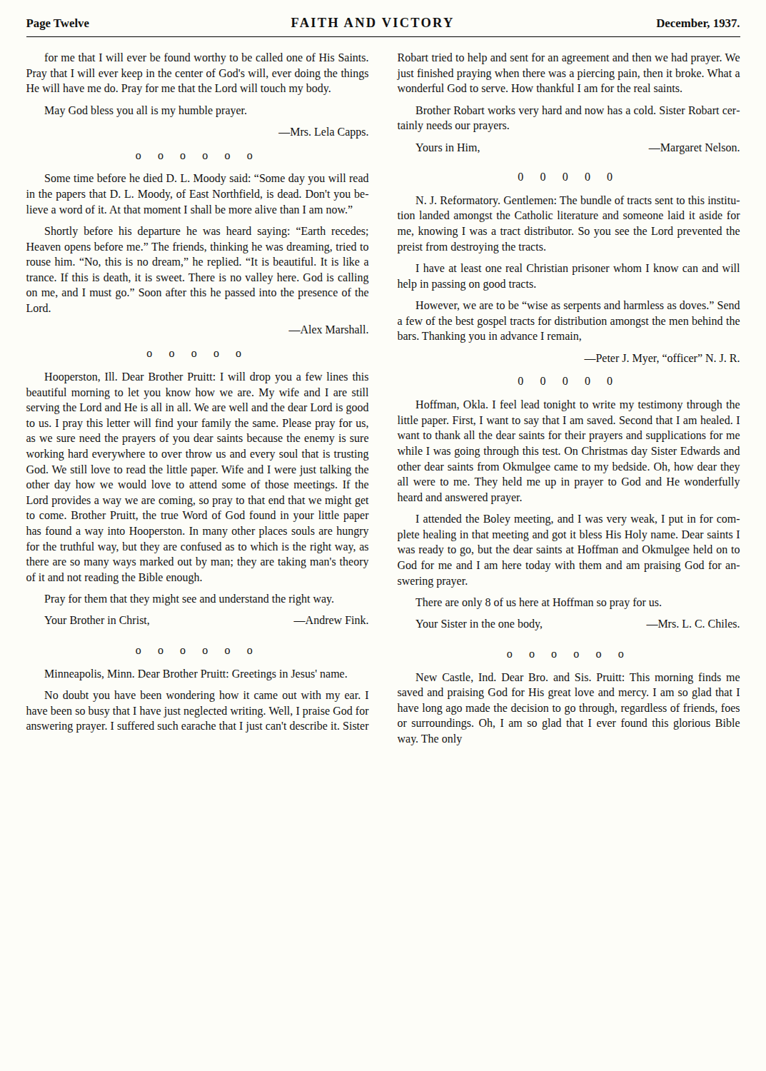Page Twelve FAITH AND VICTORY December, 1937.
for me that I will ever be found worthy to be called one of His Saints. Pray that I will ever keep in the center of God's will, ever doing the things He will have me do. Pray for me that the Lord will touch my body.
May God bless you all is my humble prayer.
—Mrs. Lela Capps.
o o o o o o
Some time before he died D. L. Moody said: “Some day you will read in the papers that D. L. Moody, of East Northfield, is dead. Don't you believe a word of it. At that moment I shall be more alive than I am now.”
Shortly before his departure he was heard saying: “Earth recedes; Heaven opens before me.” The friends, thinking he was dreaming, tried to rouse him. “No, this is no dream,” he replied. “It is beautiful. It is like a trance. If this is death, it is sweet. There is no valley here. God is calling on me, and I must go.” Soon after this he passed into the presence of the Lord.
—Alex Marshall.
o o o o o
Hooperston, Ill. Dear Brother Pruitt: I will drop you a few lines this beautiful morning to let you know how we are. My wife and I are still serving the Lord and He is all in all. We are well and the dear Lord is good to us. I pray this letter will find your family the same. Please pray for us, as we sure need the prayers of you dear saints because the enemy is sure working hard everywhere to over throw us and every soul that is trusting God. We still love to read the little paper. Wife and I were just talking the other day how we would love to attend some of those meetings. If the Lord provides a way we are coming, so pray to that end that we might get to come. Brother Pruitt, the true Word of God found in your little paper has found a way into Hooperston. In many other places souls are hungry for the truthful way, but they are confused as to which is the right way, as there are so many ways marked out by man; they are taking man's theory of it and not reading the Bible enough.
Pray for them that they might see and understand the right way.
Your Brother in Christ, —Andrew Fink.
o o o o o o
Minneapolis, Minn. Dear Brother Pruitt: Greetings in Jesus' name.
No doubt you have been wondering how it came out with my ear. I have been so busy that I have just neglected writing. Well, I praise God for answering prayer. I suffered such earache that I just can't describe it. Sister Robart tried to help and sent for an agreement and then we had prayer. We just finished praying when there was a piercing pain, then it broke. What a wonderful God to serve. How thankful I am for the real saints.
Brother Robart works very hard and now has a cold. Sister Robart certainly needs our prayers.
Yours in Him, —Margaret Nelson.
0 0 0 0 0
N. J. Reformatory. Gentlemen: The bundle of tracts sent to this institution landed amongst the Catholic literature and someone laid it aside for me, knowing I was a tract distributor. So you see the Lord prevented the preist from destroying the tracts.
I have at least one real Christian prisoner whom I know can and will help in passing on good tracts.
However, we are to be “wise as serpents and harmless as doves.” Send a few of the best gospel tracts for distribution amongst the men behind the bars. Thanking you in advance I remain,
—Peter J. Myer, “officer” N. J. R.
0 0 0 0 0
Hoffman, Okla. I feel lead tonight to write my testimony through the little paper. First, I want to say that I am saved. Second that I am healed. I want to thank all the dear saints for their prayers and supplications for me while I was going through this test. On Christmas day Sister Edwards and other dear saints from Okmulgee came to my bedside. Oh, how dear they all were to me. They held me up in prayer to God and He wonderfully heard and answered prayer.
I attended the Boley meeting, and I was very weak, I put in for complete healing in that meeting and got it bless His Holy name. Dear saints I was ready to go, but the dear saints at Hoffman and Okmulgee held on to God for me and I am here today with them and am praising God for answering prayer.
There are only 8 of us here at Hoffman so pray for us.
Your Sister in the one body, —Mrs. L. C. Chiles.
o o o o o o
New Castle, Ind. Dear Bro. and Sis. Pruitt: This morning finds me saved and praising God for His great love and mercy. I am so glad that I have long ago made the decision to go through, regardless of friends, foes or surroundings. Oh, I am so glad that I ever found this glorious Bible way. The only